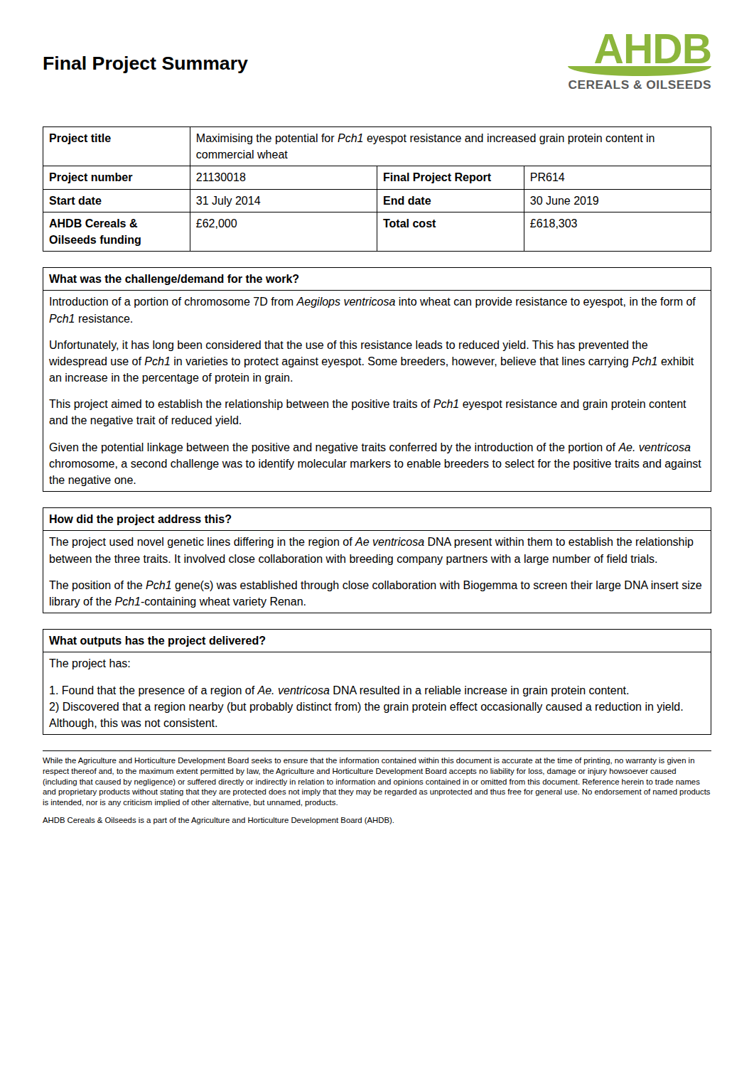Final Project Summary
AHDB
CEREALS & OILSEEDS
| Project title | Maximising the potential for Pch1 eyespot resistance and increased grain protein content in commercial wheat |
| Project number | 21130018 | Final Project Report | PR614 |
| Start date | 31 July 2014 | End date | 30 June 2019 |
| AHDB Cereals & Oilseeds funding | £62,000 | Total cost | £618,303 |
| What was the challenge/demand for the work? |
| Introduction of a portion of chromosome 7D from Aegilops ventricosa into wheat can provide resistance to eyespot, in the form of Pch1 resistance. Unfortunately, it has long been considered that the use of this resistance leads to reduced yield. This has prevented the widespread use of Pch1 in varieties to protect against eyespot. Some breeders, however, believe that lines carrying Pch1 exhibit an increase in the percentage of protein in grain. This project aimed to establish the relationship between the positive traits of Pch1 eyespot resistance and grain protein content and the negative trait of reduced yield. Given the potential linkage between the positive and negative traits conferred by the introduction of the portion of Ae. ventricosa chromosome, a second challenge was to identify molecular markers to enable breeders to select for the positive traits and against the negative one. |
| How did the project address this? |
| The project used novel genetic lines differing in the region of Ae ventricosa DNA present within them to establish the relationship between the three traits. It involved close collaboration with breeding company partners with a large number of field trials. The position of the Pch1 gene(s) was established through close collaboration with Biogemma to screen their large DNA insert size library of the Pch1 -containing wheat variety Renan. |
| What outputs has the project delivered? |
| The project has: 1. Found that the presence of a region of Ae. ventricosa DNA resulted in a reliable increase in grain protein content. 2) Discovered that a region nearby (but probably distinct from) the grain protein effect occasionally caused a reduction in yield. Although, this was not consistent. |
While the Agriculture and Horticulture Development Board seeks to ensure that the information contained within this document is accurate at the time of printing, no warranty is given in respect thereof and, to the maximum extent permitted by law, the Agriculture and Horticulture Development Board accepts no liability for loss, damage or injury howsoever caused (including that caused by negligence) or suffered directly or indirectly in relation to information and opinions contained in or omitted from this document. Reference herein to trade names and proprietary products without stating that they are protected does not imply that they may be regarded as unprotected and thus free for general use. No endorsement of named products is intended, nor is any criticism implied of other alternative, but unnamed, products.
AHDB Cereals & Oilseeds is a part of the Agriculture and Horticulture Development Board (AHDB).